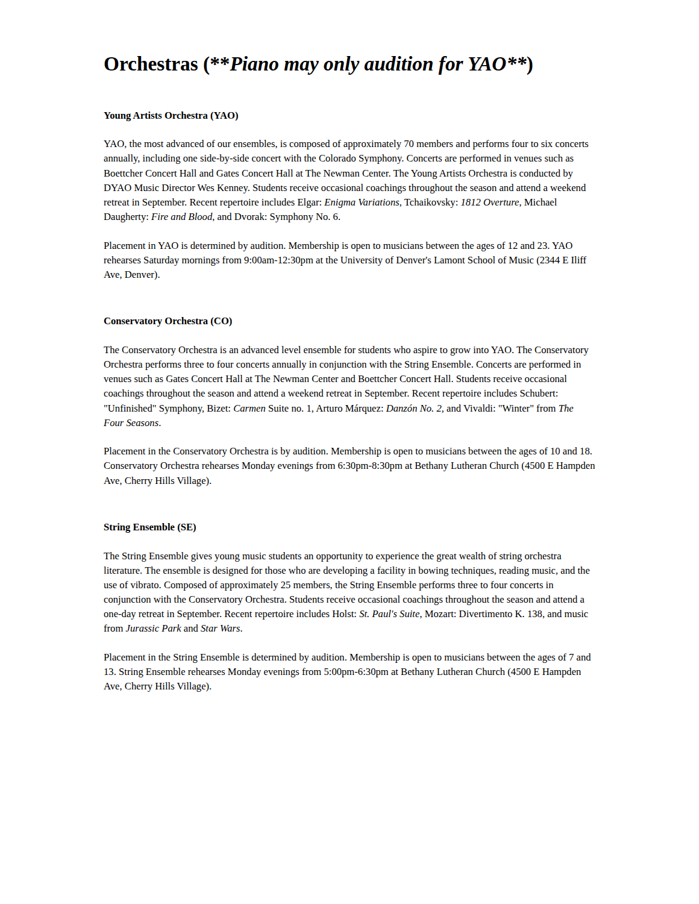Orchestras (**Piano may only audition for YAO**)
Young Artists Orchestra (YAO)
YAO, the most advanced of our ensembles, is composed of approximately 70 members and performs four to six concerts annually, including one side-by-side concert with the Colorado Symphony. Concerts are performed in venues such as Boettcher Concert Hall and Gates Concert Hall at The Newman Center. The Young Artists Orchestra is conducted by DYAO Music Director Wes Kenney. Students receive occasional coachings throughout the season and attend a weekend retreat in September. Recent repertoire includes Elgar: Enigma Variations, Tchaikovsky: 1812 Overture, Michael Daugherty: Fire and Blood, and Dvorak: Symphony No. 6.
Placement in YAO is determined by audition. Membership is open to musicians between the ages of 12 and 23. YAO rehearses Saturday mornings from 9:00am-12:30pm at the University of Denver's Lamont School of Music (2344 E Iliff Ave, Denver).
Conservatory Orchestra (CO)
The Conservatory Orchestra is an advanced level ensemble for students who aspire to grow into YAO. The Conservatory Orchestra performs three to four concerts annually in conjunction with the String Ensemble. Concerts are performed in venues such as Gates Concert Hall at The Newman Center and Boettcher Concert Hall. Students receive occasional coachings throughout the season and attend a weekend retreat in September. Recent repertoire includes Schubert: "Unfinished" Symphony, Bizet: Carmen Suite no. 1, Arturo Márquez: Danzón No. 2, and Vivaldi: "Winter" from The Four Seasons.
Placement in the Conservatory Orchestra is by audition. Membership is open to musicians between the ages of 10 and 18. Conservatory Orchestra rehearses Monday evenings from 6:30pm-8:30pm at Bethany Lutheran Church (4500 E Hampden Ave, Cherry Hills Village).
String Ensemble (SE)
The String Ensemble gives young music students an opportunity to experience the great wealth of string orchestra literature. The ensemble is designed for those who are developing a facility in bowing techniques, reading music, and the use of vibrato. Composed of approximately 25 members, the String Ensemble performs three to four concerts in conjunction with the Conservatory Orchestra. Students receive occasional coachings throughout the season and attend a one-day retreat in September. Recent repertoire includes Holst: St. Paul's Suite, Mozart: Divertimento K. 138, and music from Jurassic Park and Star Wars.
Placement in the String Ensemble is determined by audition. Membership is open to musicians between the ages of 7 and 13. String Ensemble rehearses Monday evenings from 5:00pm-6:30pm at Bethany Lutheran Church (4500 E Hampden Ave, Cherry Hills Village).